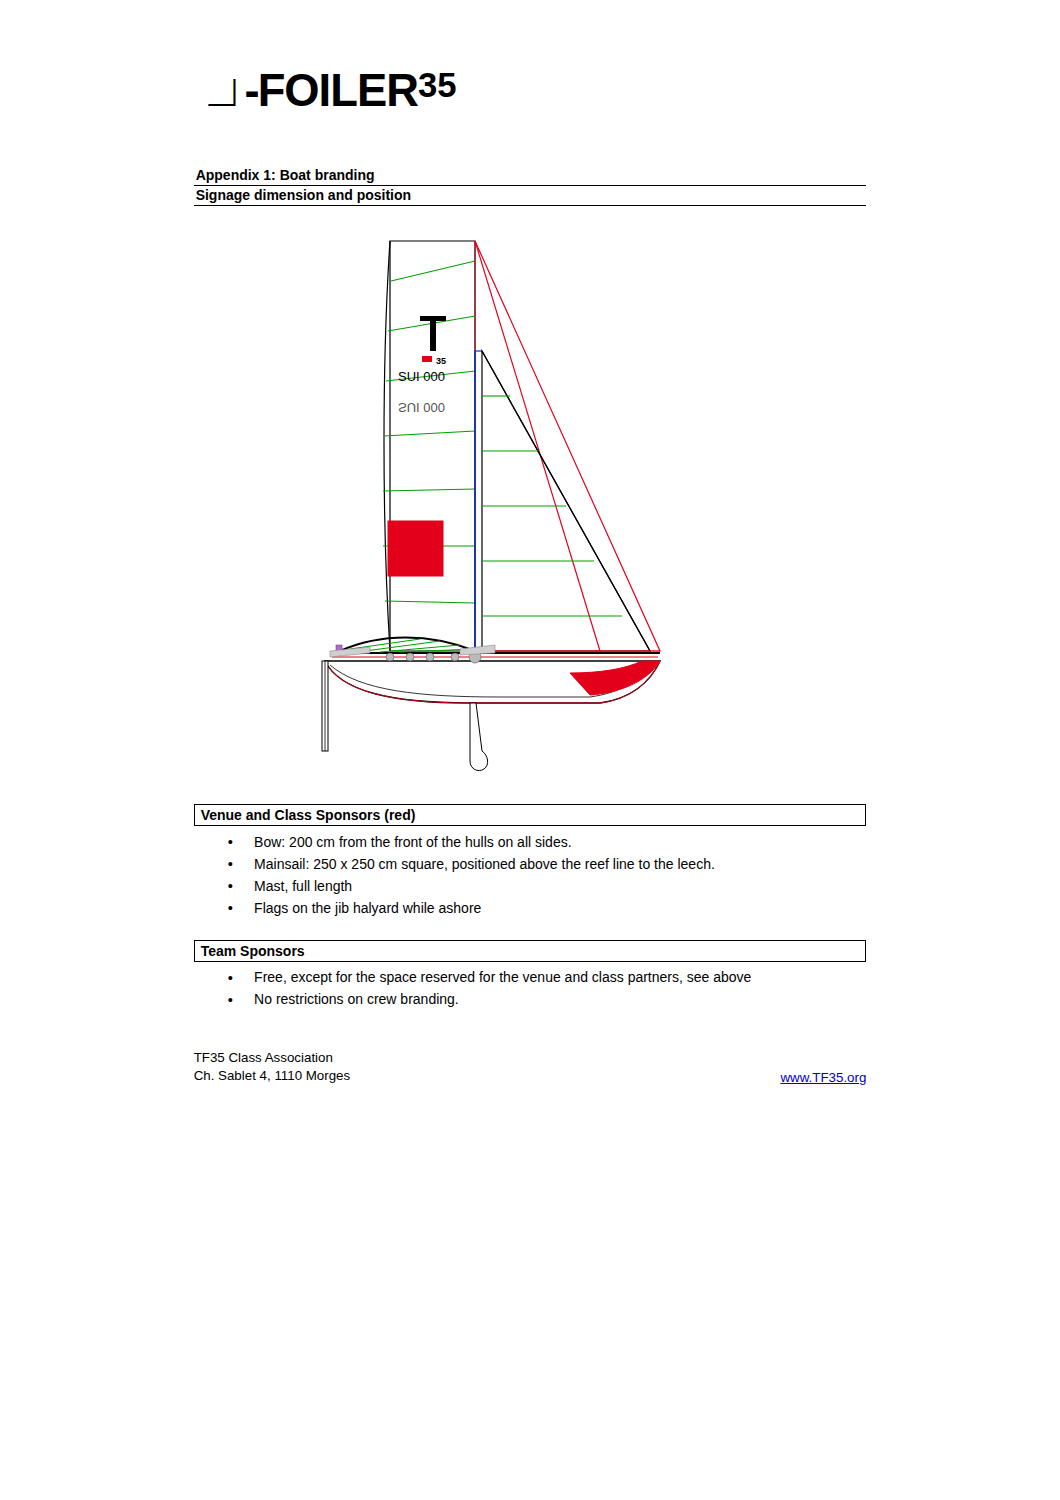∟-FOILER35
Appendix 1: Boat branding
Signage dimension and position
35 SUI 000 SUI 000
Venue and Class Sponsors (red)
Bow: 200 cm from the front of the hulls on all sides.
Mainsail: 250 x 250 cm square, positioned above the reef line to the leech.
Mast, full length
Flags on the jib halyard while ashore
Team Sponsors
Free, except for the space reserved for the venue and class partners, see above
No restrictions on crew branding.
TF35 Class Association
Ch. Sablet 4, 1110 Morges
www.TF35.org